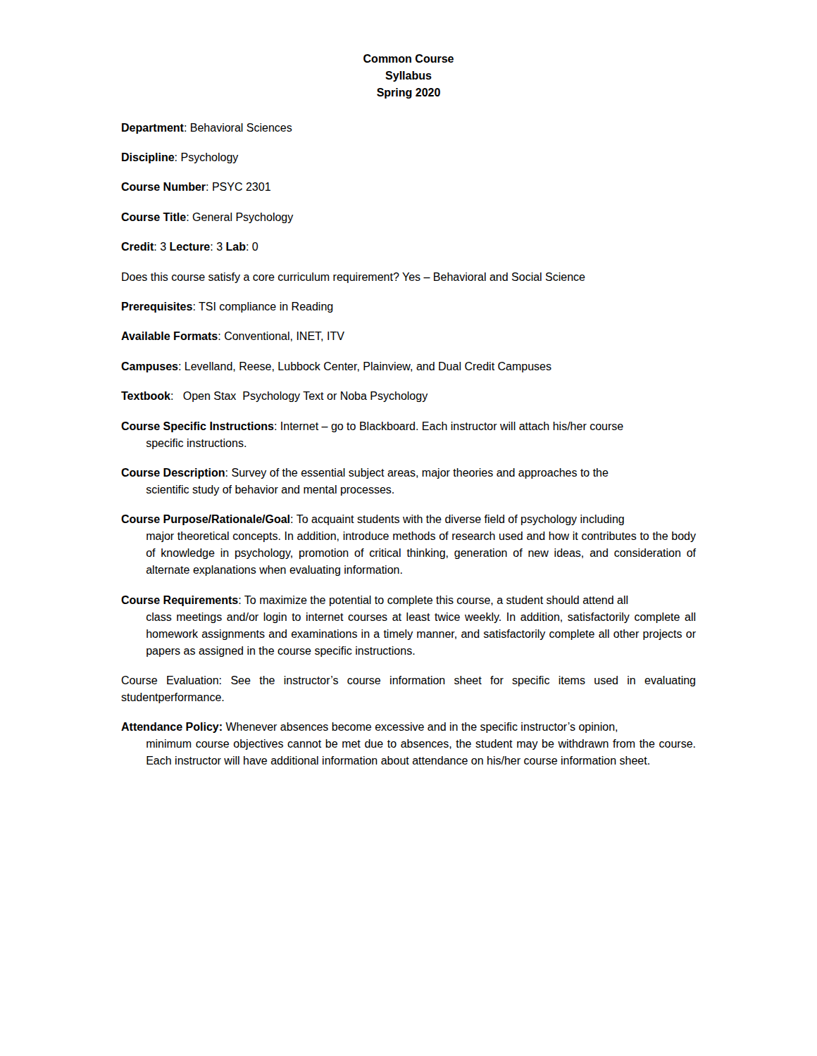Common Course
Syllabus
Spring 2020
Department: Behavioral Sciences
Discipline: Psychology
Course Number: PSYC 2301
Course Title: General Psychology
Credit: 3 Lecture: 3 Lab: 0
Does this course satisfy a core curriculum requirement? Yes – Behavioral and Social Science
Prerequisites: TSI compliance in Reading
Available Formats: Conventional, INET, ITV
Campuses: Levelland, Reese, Lubbock Center, Plainview, and Dual Credit Campuses
Textbook: Open Stax Psychology Text or Noba Psychology
Course Specific Instructions: Internet – go to Blackboard. Each instructor will attach his/her course specific instructions.
Course Description: Survey of the essential subject areas, major theories and approaches to the scientific study of behavior and mental processes.
Course Purpose/Rationale/Goal: To acquaint students with the diverse field of psychology including major theoretical concepts. In addition, introduce methods of research used and how it contributes to the body of knowledge in psychology, promotion of critical thinking, generation of new ideas, and consideration of alternate explanations when evaluating information.
Course Requirements: To maximize the potential to complete this course, a student should attend all class meetings and/or login to internet courses at least twice weekly. In addition, satisfactorily complete all homework assignments and examinations in a timely manner, and satisfactorily complete all other projects or papers as assigned in the course specific instructions.
Course Evaluation: See the instructor’s course information sheet for specific items used in evaluating studentperformance.
Attendance Policy: Whenever absences become excessive and in the specific instructor’s opinion, minimum course objectives cannot be met due to absences, the student may be withdrawn from the course. Each instructor will have additional information about attendance on his/her course information sheet.